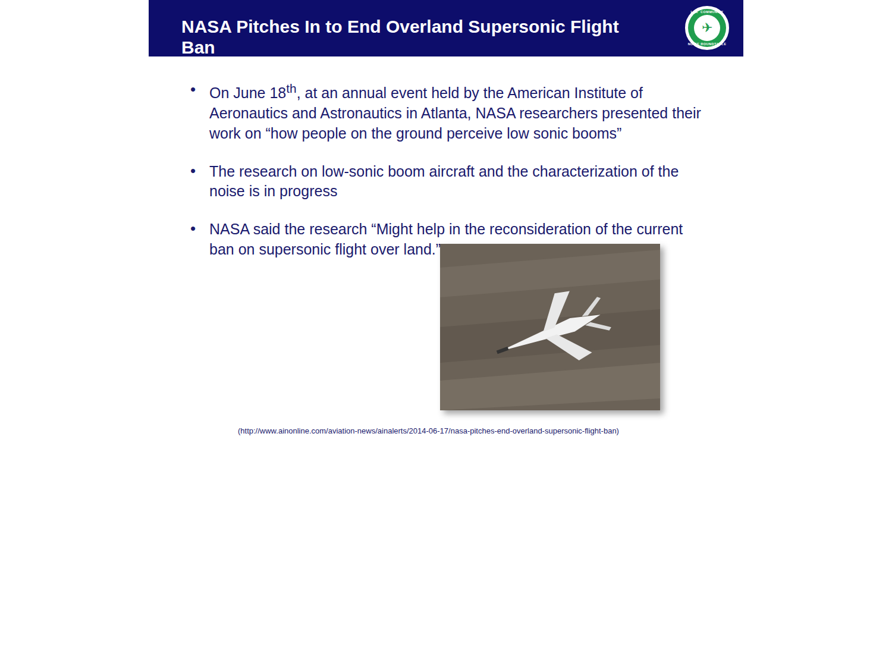NASA Pitches In to End Overland Supersonic Flight Ban
LAX COMMUNITY
✈
NOISE ROUNDTABLE
On June 18th, at an annual event held by the American Institute of Aeronautics and Astronautics in Atlanta, NASA researchers presented their work on “how people on the ground perceive low sonic booms”
The research on low-sonic boom aircraft and the characterization of the noise is in progress
NASA said the research “Might help in the reconsideration of the current ban on supersonic flight over land.”
(http://www.ainonline.com/aviation-news/ainalerts/2014-06-17/nasa-pitches-end-overland-supersonic-flight-ban)